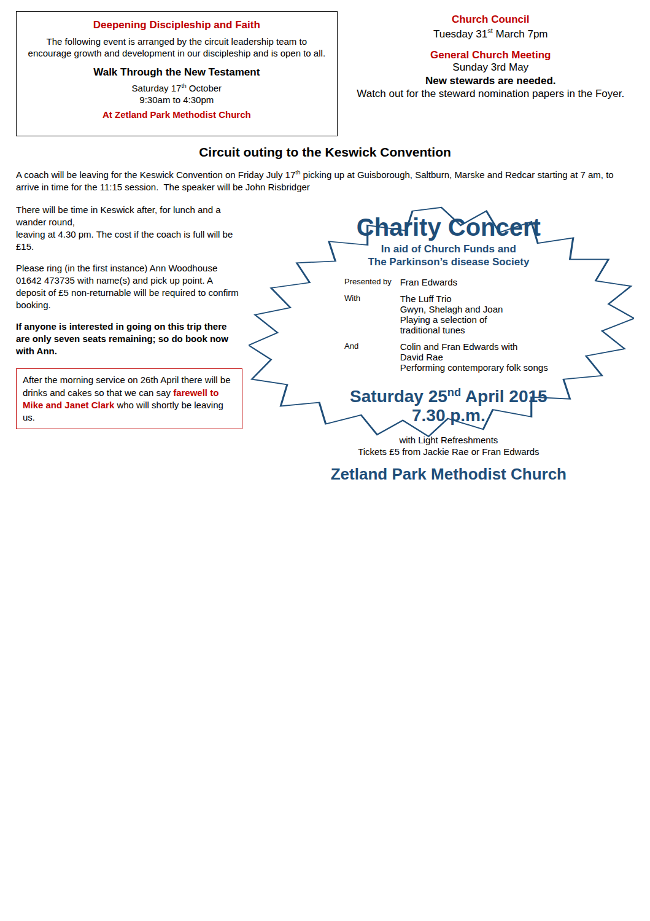Deepening Discipleship and Faith
The following event is arranged by the circuit leadership team to encourage growth and development in our discipleship and is open to all.
Walk Through the New Testament
Saturday 17th October
9:30am to 4:30pm
At Zetland Park Methodist Church
Church Council
Tuesday 31st March 7pm
General Church Meeting
Sunday 3rd May
New stewards are needed.
Watch out for the steward nomination papers in the Foyer.
Circuit outing to the Keswick Convention
A coach will be leaving for the Keswick Convention on Friday July 17th picking up at Guisborough, Saltburn, Marske and Redcar starting at 7 am, to arrive in time for the 11:15 session. The speaker will be John Risbridger
There will be time in Keswick after, for lunch and a wander round,
leaving at 4.30 pm. The cost if the coach is full will be £15.
Please ring (in the first instance) Ann Woodhouse 01642 473735 with name(s) and pick up point. A deposit of £5 non-returnable will be required to confirm booking.
If anyone is interested in going on this trip there are only seven seats remaining; so do book now with Ann.
After the morning service on 26th April there will be drinks and cakes so that we can say farewell to Mike and Janet Clark who will shortly be leaving us.
Charity Concert
In aid of Church Funds and
The Parkinson’s disease Society
| Presented by | Fran Edwards |
| With | The Luff Trio Gwyn, Shelagh and Joan Playing a selection of traditional tunes |
| And | Colin and Fran Edwards with David Rae Performing contemporary folk songs |
Saturday 25nd April 2015
7.30 p.m.
with Light Refreshments
Tickets £5 from Jackie Rae or Fran Edwards
Zetland Park Methodist Church